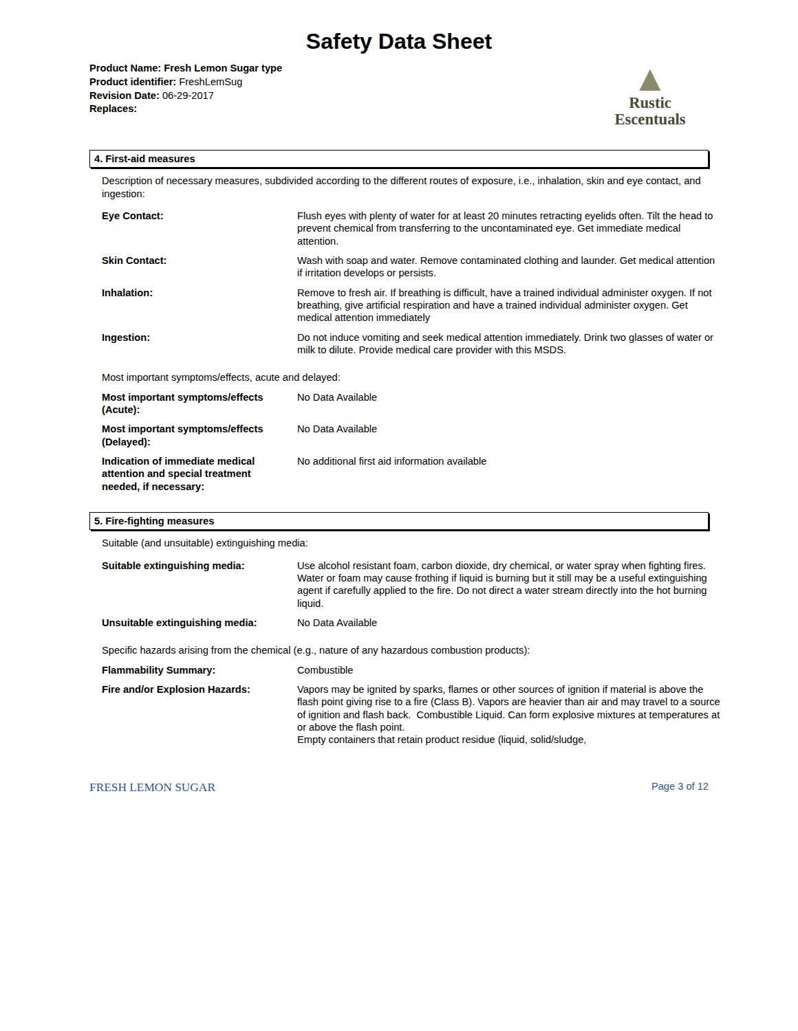Safety Data Sheet
Product Name: Fresh Lemon Sugar type
Product identifier: FreshLemSug
Revision Date: 06-29-2017
Replaces:
▲
Rustic
Escentuals
4. First-aid measures
Description of necessary measures, subdivided according to the different routes of exposure, i.e., inhalation, skin and eye contact, and ingestion:
| Eye Contact: | Flush eyes with plenty of water for at least 20 minutes retracting eyelids often. Tilt the head to prevent chemical from transferring to the uncontaminated eye. Get immediate medical attention. |
| Skin Contact: | Wash with soap and water. Remove contaminated clothing and launder. Get medical attention if irritation develops or persists. |
| Inhalation: | Remove to fresh air. If breathing is difficult, have a trained individual administer oxygen. If not breathing, give artificial respiration and have a trained individual administer oxygen. Get medical attention immediately |
| Ingestion: | Do not induce vomiting and seek medical attention immediately. Drink two glasses of water or milk to dilute. Provide medical care provider with this MSDS. |
Most important symptoms/effects, acute and delayed:
| Most important symptoms/effects (Acute): | No Data Available |
| Most important symptoms/effects (Delayed): | No Data Available |
| Indication of immediate medical attention and special treatment needed, if necessary: | No additional first aid information available |
5. Fire-fighting measures
Suitable (and unsuitable) extinguishing media:
| Suitable extinguishing media: | Use alcohol resistant foam, carbon dioxide, dry chemical, or water spray when fighting fires. Water or foam may cause frothing if liquid is burning but it still may be a useful extinguishing agent if carefully applied to the fire. Do not direct a water stream directly into the hot burning liquid. |
| Unsuitable extinguishing media: | No Data Available |
Specific hazards arising from the chemical (e.g., nature of any hazardous combustion products):
| Flammability Summary: | Combustible |
| Fire and/or Explosion Hazards: | Vapors may be ignited by sparks, flames or other sources of ignition if material is above the flash point giving rise to a fire (Class B). Vapors are heavier than air and may travel to a source of ignition and flash back. Combustible Liquid. Can form explosive mixtures at temperatures at or above the flash point. Empty containers that retain product residue (liquid, solid/sludge, |
FRESH LEMON SUGAR
Page 3 of 12